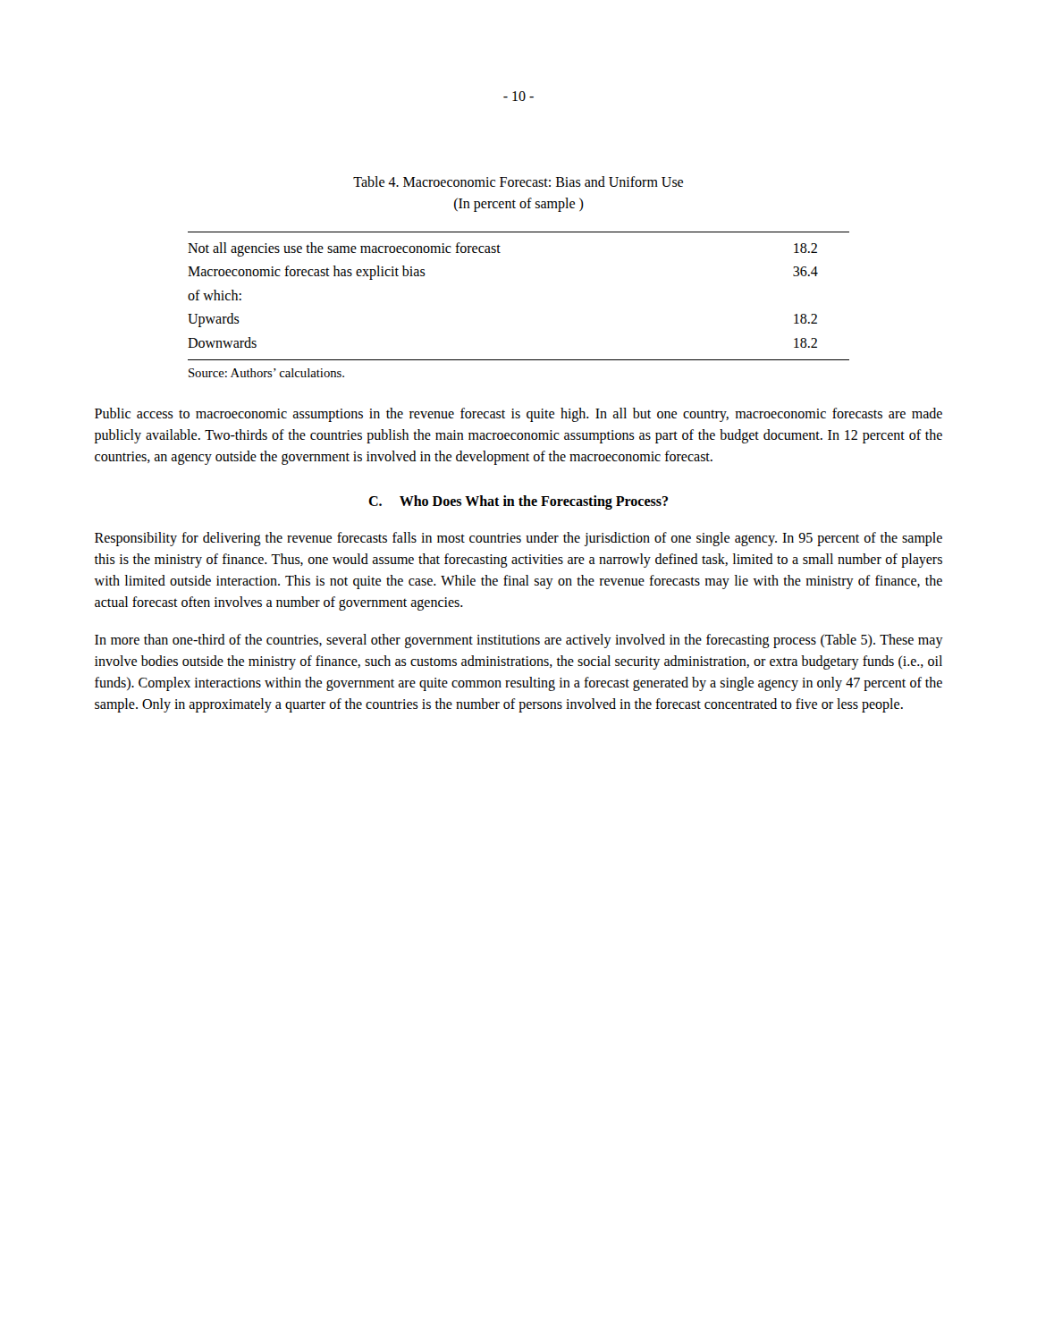- 10 -
Table 4. Macroeconomic Forecast: Bias and Uniform Use (In percent of sample )
| Not all agencies use the same macroeconomic forecast | 18.2 |
| Macroeconomic forecast has explicit bias | 36.4 |
| of which: | |
| Upwards | 18.2 |
| Downwards | 18.2 |
Source: Authors’ calculations.
Public access to macroeconomic assumptions in the revenue forecast is quite high. In all but one country, macroeconomic forecasts are made publicly available. Two-thirds of the countries publish the main macroeconomic assumptions as part of the budget document. In 12 percent of the countries, an agency outside the government is involved in the development of the macroeconomic forecast.
C. Who Does What in the Forecasting Process?
Responsibility for delivering the revenue forecasts falls in most countries under the jurisdiction of one single agency. In 95 percent of the sample this is the ministry of finance. Thus, one would assume that forecasting activities are a narrowly defined task, limited to a small number of players with limited outside interaction. This is not quite the case. While the final say on the revenue forecasts may lie with the ministry of finance, the actual forecast often involves a number of government agencies.
In more than one-third of the countries, several other government institutions are actively involved in the forecasting process (Table 5). These may involve bodies outside the ministry of finance, such as customs administrations, the social security administration, or extra budgetary funds (i.e., oil funds). Complex interactions within the government are quite common resulting in a forecast generated by a single agency in only 47 percent of the sample. Only in approximately a quarter of the countries is the number of persons involved in the forecast concentrated to five or less people.